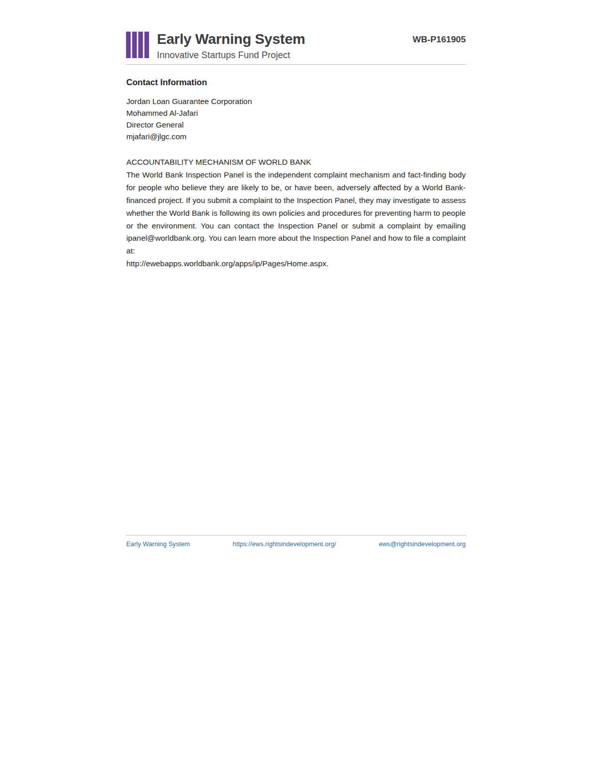Early Warning System Innovative Startups Fund Project
WB-P161905
Contact Information
Jordan Loan Guarantee Corporation
Mohammed Al-Jafari
Director General
mjafari@jlgc.com
ACCOUNTABILITY MECHANISM OF WORLD BANK
The World Bank Inspection Panel is the independent complaint mechanism and fact-finding body for people who believe they are likely to be, or have been, adversely affected by a World Bank-financed project. If you submit a complaint to the Inspection Panel, they may investigate to assess whether the World Bank is following its own policies and procedures for preventing harm to people or the environment. You can contact the Inspection Panel or submit a complaint by emailing ipanel@worldbank.org. You can learn more about the Inspection Panel and how to file a complaint at:
http://ewebapps.worldbank.org/apps/ip/Pages/Home.aspx.
Early Warning System
https://ews.rightsindevelopment.org/
ews@rightsindevelopment.org